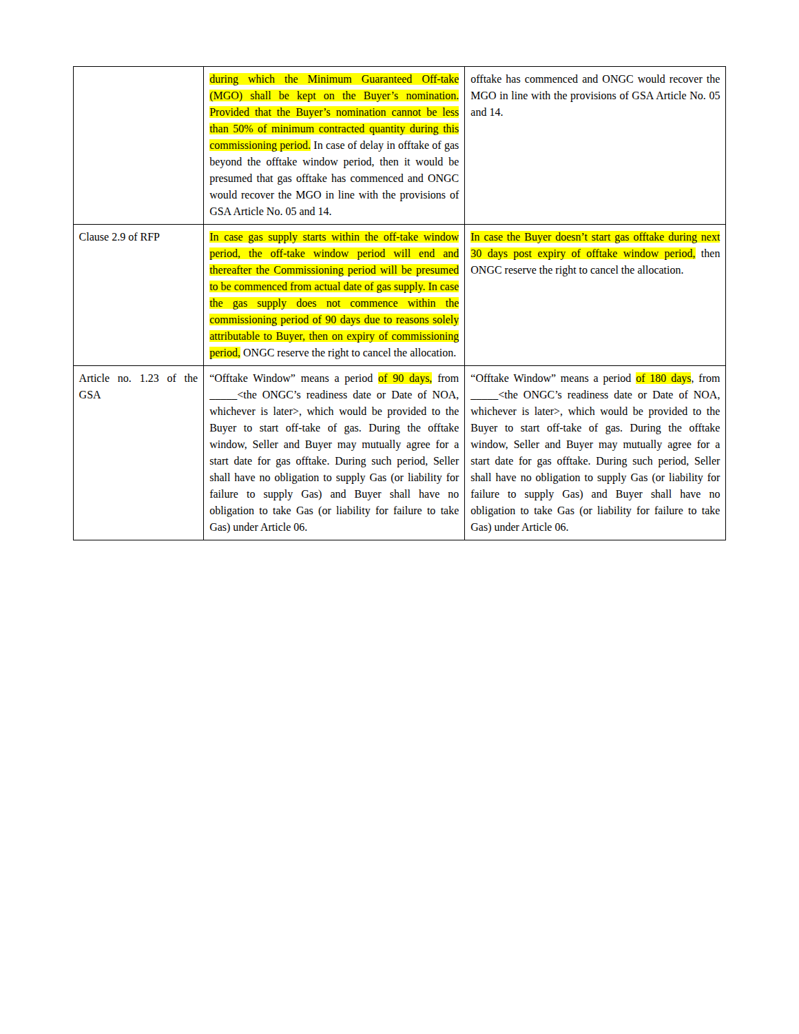| | during which the Minimum Guaranteed Off-take (MGO) shall be kept on the Buyer’s nomination. Provided that the Buyer’s nomination cannot be less than 50% of minimum contracted quantity during this commissioning period. In case of delay in offtake of gas beyond the offtake window period, then it would be presumed that gas offtake has commenced and ONGC would recover the MGO in line with the provisions of GSA Article No. 05 and 14. | offtake has commenced and ONGC would recover the MGO in line with the provisions of GSA Article No. 05 and 14. |
| Clause 2.9 of RFP | In case gas supply starts within the off-take window period, the off-take window period will end and thereafter the Commissioning period will be presumed to be commenced from actual date of gas supply. In case the gas supply does not commence within the commissioning period of 90 days due to reasons solely attributable to Buyer, then on expiry of commissioning period, ONGC reserve the right to cancel the allocation. | In case the Buyer doesn’t start gas offtake during next 30 days post expiry of offtake window period, then ONGC reserve the right to cancel the allocation. |
| Article no. 1.23 of the GSA | “Offtake Window” means a period of 90 days, from _____<the ONGC’s readiness date or Date of NOA, whichever is later>, which would be provided to the Buyer to start off-take of gas. During the offtake window, Seller and Buyer may mutually agree for a start date for gas offtake. During such period, Seller shall have no obligation to supply Gas (or liability for failure to supply Gas) and Buyer shall have no obligation to take Gas (or liability for failure to take Gas) under Article 06. | “Offtake Window” means a period of 180 days , from _____<the ONGC’s readiness date or Date of NOA, whichever is later>, which would be provided to the Buyer to start off-take of gas. During the offtake window, Seller and Buyer may mutually agree for a start date for gas offtake. During such period, Seller shall have no obligation to supply Gas (or liability for failure to supply Gas) and Buyer shall have no obligation to take Gas (or liability for failure to take Gas) under Article 06. |